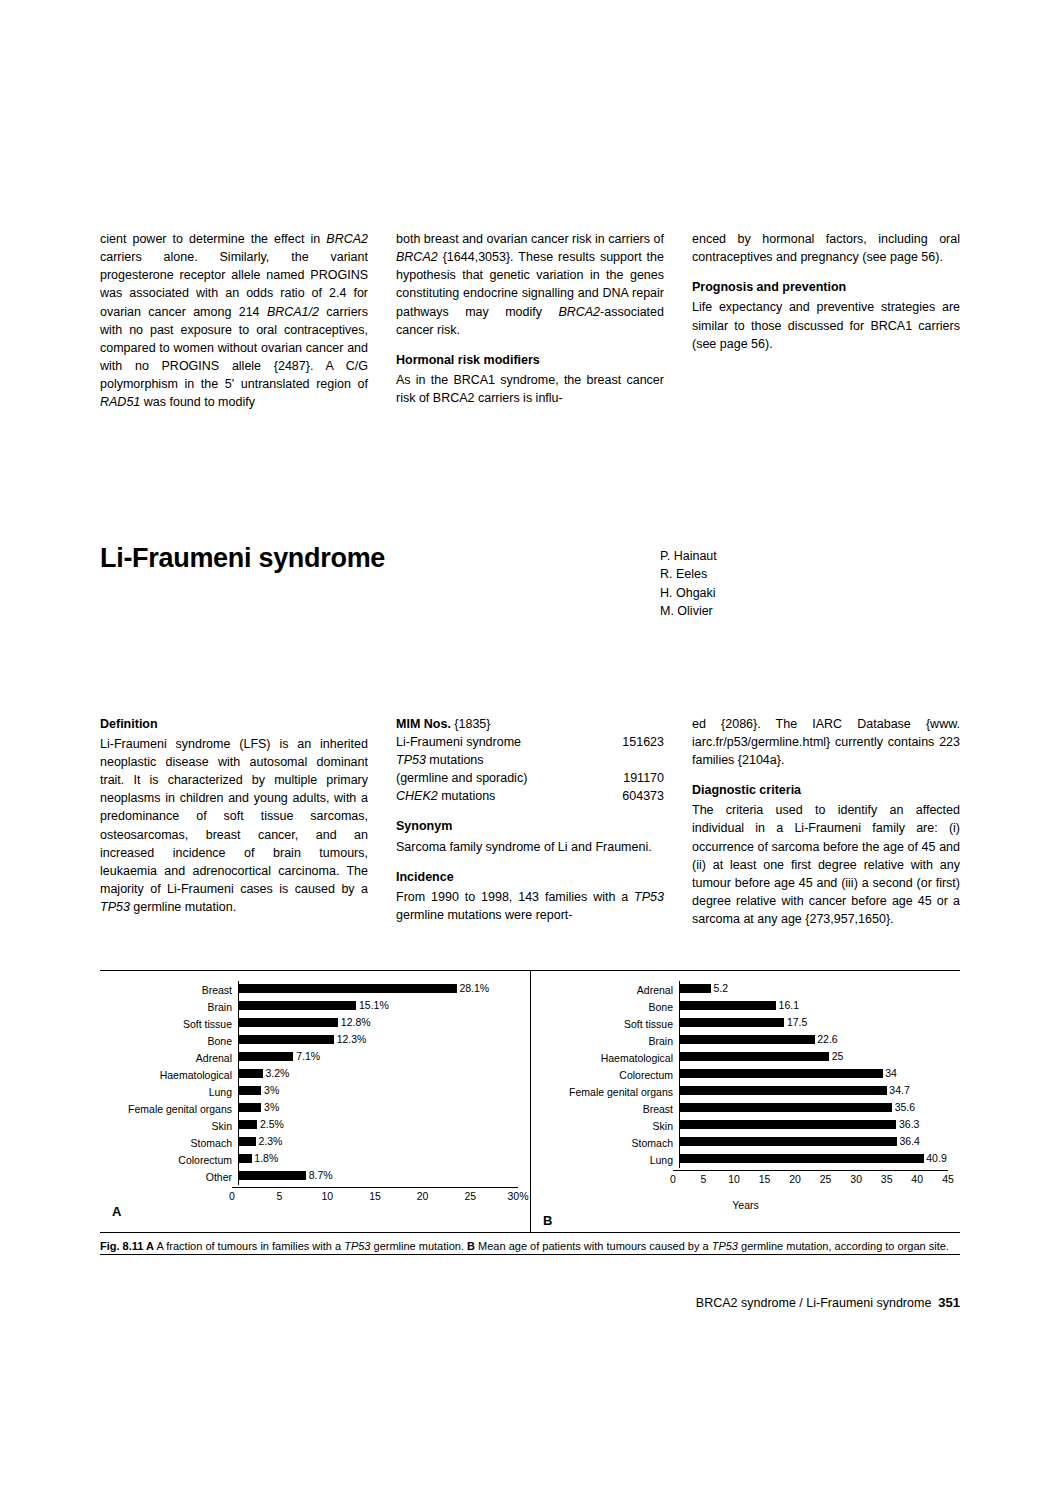cient power to determine the effect in BRCA2 carriers alone. Similarly, the variant progesterone receptor allele named PROGINS was associated with an odds ratio of 2.4 for ovarian cancer among 214 BRCA1/2 carriers with no past exposure to oral contraceptives, compared to women without ovarian cancer and with no PROGINS allele {2487}. A C/G polymorphism in the 5' untranslated region of RAD51 was found to modify
both breast and ovarian cancer risk in carriers of BRCA2 {1644,3053}. These results support the hypothesis that genetic variation in the genes constituting endocrine signalling and DNA repair pathways may modify BRCA2-associated cancer risk.
Hormonal risk modifiers
As in the BRCA1 syndrome, the breast cancer risk of BRCA2 carriers is influ-
enced by hormonal factors, including oral contraceptives and pregnancy (see page 56).
Prognosis and prevention
Life expectancy and preventive strategies are similar to those discussed for BRCA1 carriers (see page 56).
Li-Fraumeni syndrome
P. Hainaut
R. Eeles
H. Ohgaki
M. Olivier
Definition
Li-Fraumeni syndrome (LFS) is an inherited neoplastic disease with autosomal dominant trait. It is characterized by multiple primary neoplasms in children and young adults, with a predominance of soft tissue sarcomas, osteosarcomas, breast cancer, and an increased incidence of brain tumours, leukaemia and adrenocortical carcinoma. The majority of Li-Fraumeni cases is caused by a TP53 germline mutation.
| MIM Nos. {1835} | |
| Li-Fraumeni syndrome | 151623 |
| TP53 mutations | |
| (germline and sporadic) | 191170 |
| CHEK2 mutations | 604373 |
Synonym
Sarcoma family syndrome of Li and Fraumeni.
Incidence
From 1990 to 1998, 143 families with a TP53 germline mutations were report-
ed {2086}. The IARC Database {www. iarc.fr/p53/germline.html} currently contains 223 families {2104a}.
Diagnostic criteria
The criteria used to identify an affected individual in a Li-Fraumeni family are: (i) occurrence of sarcoma before the age of 45 and (ii) at least one first degree relative with any tumour before age 45 and (iii) a second (or first) degree relative with cancer before age 45 or a sarcoma at any age {273,957,1650}.
Breast
28.1%
Brain
15.1%
Soft tissue
12.8%
Bone
12.3%
Adrenal
7.1%
Haematological
3.2%
Lung
3%
Female genital organs
3%
Skin
2.5%
Stomach
2.3%
Colorectum
1.8%
Other
8.7%
0 5 10 15 20 25 30%
A
Adrenal
5.2
Bone
16.1
Soft tissue
17.5
Brain
22.6
Haematological
25
Colorectum
34
Female genital organs
34.7
Breast
35.6
Skin
36.3
Stomach
36.4
Lung
40.9
0 5 10 15 20 25 30 35 40 45
Years
B
Fig. 8.11 A A fraction of tumours in families with a TP53 germline mutation. B Mean age of patients with tumours caused by a TP53 germline mutation, according to organ site.
BRCA2 syndrome / Li-Fraumeni syndrome 351